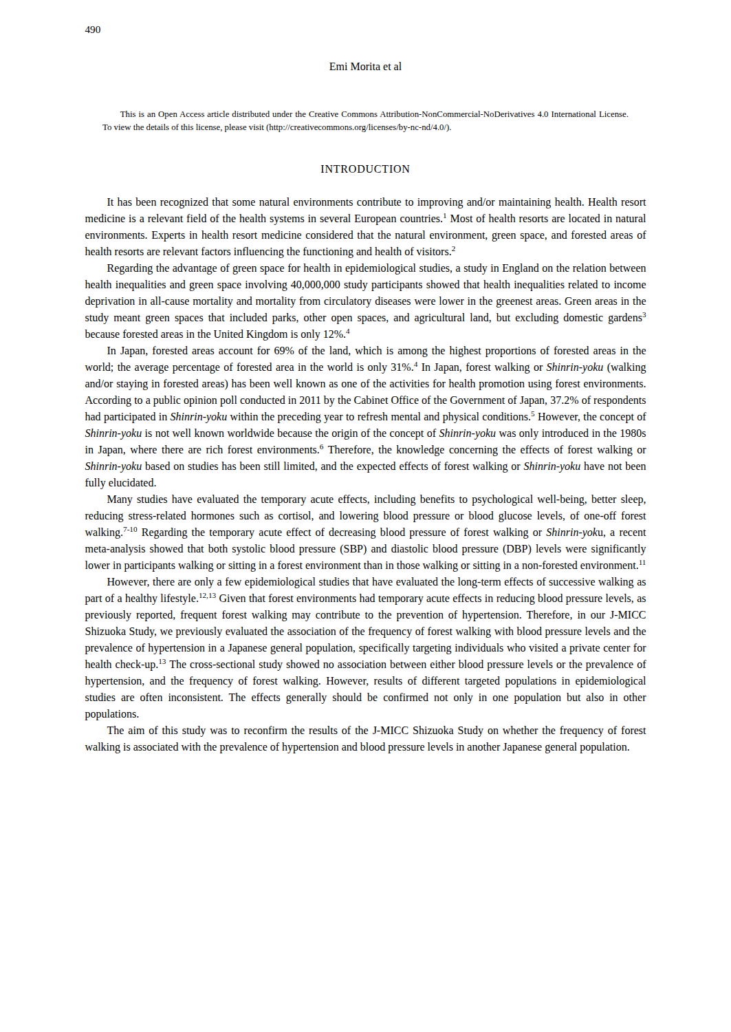490
Emi Morita et al
This is an Open Access article distributed under the Creative Commons Attribution-NonCommercial-NoDerivatives 4.0 International License. To view the details of this license, please visit (http://creativecommons.org/licenses/by-nc-nd/4.0/).
INTRODUCTION
It has been recognized that some natural environments contribute to improving and/or maintaining health. Health resort medicine is a relevant field of the health systems in several European countries.1 Most of health resorts are located in natural environments. Experts in health resort medicine considered that the natural environment, green space, and forested areas of health resorts are relevant factors influencing the functioning and health of visitors.2
Regarding the advantage of green space for health in epidemiological studies, a study in England on the relation between health inequalities and green space involving 40,000,000 study participants showed that health inequalities related to income deprivation in all-cause mortality and mortality from circulatory diseases were lower in the greenest areas. Green areas in the study meant green spaces that included parks, other open spaces, and agricultural land, but excluding domestic gardens3 because forested areas in the United Kingdom is only 12%.4
In Japan, forested areas account for 69% of the land, which is among the highest proportions of forested areas in the world; the average percentage of forested area in the world is only 31%.4 In Japan, forest walking or Shinrin-yoku (walking and/or staying in forested areas) has been well known as one of the activities for health promotion using forest environments. According to a public opinion poll conducted in 2011 by the Cabinet Office of the Government of Japan, 37.2% of respondents had participated in Shinrin-yoku within the preceding year to refresh mental and physical conditions.5 However, the concept of Shinrin-yoku is not well known worldwide because the origin of the concept of Shinrin-yoku was only introduced in the 1980s in Japan, where there are rich forest environments.6 Therefore, the knowledge concerning the effects of forest walking or Shinrin-yoku based on studies has been still limited, and the expected effects of forest walking or Shinrin-yoku have not been fully elucidated.
Many studies have evaluated the temporary acute effects, including benefits to psychological well-being, better sleep, reducing stress-related hormones such as cortisol, and lowering blood pressure or blood glucose levels, of one-off forest walking.7-10 Regarding the temporary acute effect of decreasing blood pressure of forest walking or Shinrin-yoku, a recent meta-analysis showed that both systolic blood pressure (SBP) and diastolic blood pressure (DBP) levels were significantly lower in participants walking or sitting in a forest environment than in those walking or sitting in a non-forested environment.11
However, there are only a few epidemiological studies that have evaluated the long-term effects of successive walking as part of a healthy lifestyle.12,13 Given that forest environments had temporary acute effects in reducing blood pressure levels, as previously reported, frequent forest walking may contribute to the prevention of hypertension. Therefore, in our J-MICC Shizuoka Study, we previously evaluated the association of the frequency of forest walking with blood pressure levels and the prevalence of hypertension in a Japanese general population, specifically targeting individuals who visited a private center for health check-up.13 The cross-sectional study showed no association between either blood pressure levels or the prevalence of hypertension, and the frequency of forest walking. However, results of different targeted populations in epidemiological studies are often inconsistent. The effects generally should be confirmed not only in one population but also in other populations.
The aim of this study was to reconfirm the results of the J-MICC Shizuoka Study on whether the frequency of forest walking is associated with the prevalence of hypertension and blood pressure levels in another Japanese general population.